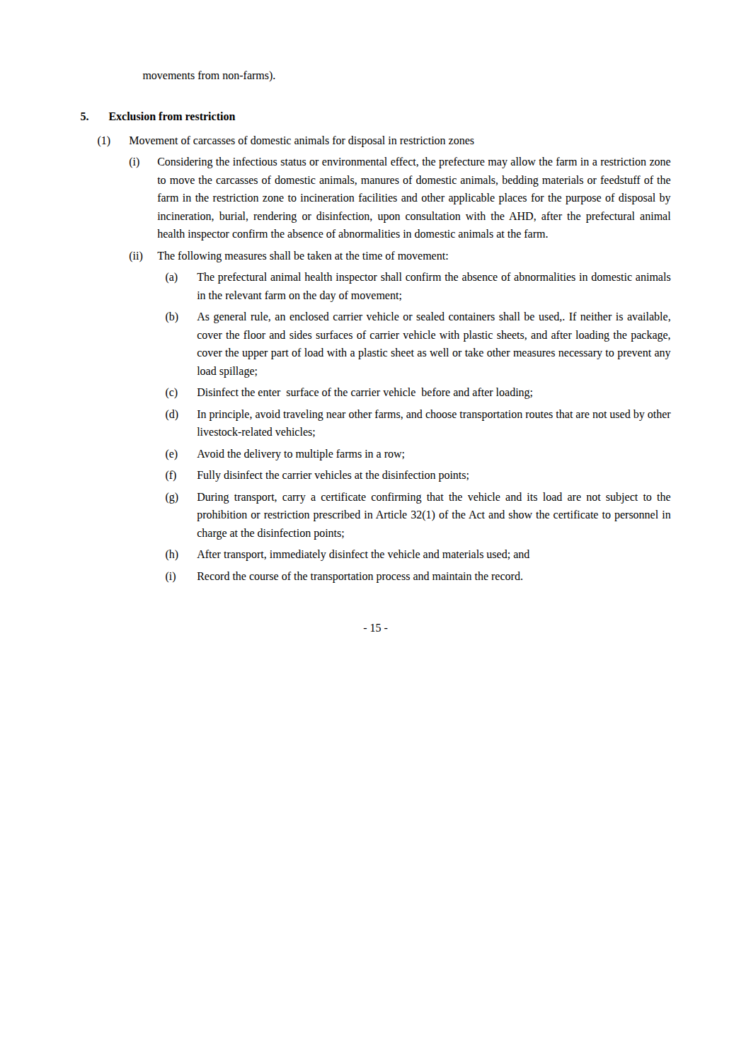movements from non-farms).
5. Exclusion from restriction
(1) Movement of carcasses of domestic animals for disposal in restriction zones
(i) Considering the infectious status or environmental effect, the prefecture may allow the farm in a restriction zone to move the carcasses of domestic animals, manures of domestic animals, bedding materials or feedstuff of the farm in the restriction zone to incineration facilities and other applicable places for the purpose of disposal by incineration, burial, rendering or disinfection, upon consultation with the AHD, after the prefectural animal health inspector confirm the absence of abnormalities in domestic animals at the farm.
(ii) The following measures shall be taken at the time of movement:
(a) The prefectural animal health inspector shall confirm the absence of abnormalities in domestic animals in the relevant farm on the day of movement;
(b) As general rule, an enclosed carrier vehicle or sealed containers shall be used,. If neither is available, cover the floor and sides surfaces of carrier vehicle with plastic sheets, and after loading the package, cover the upper part of load with a plastic sheet as well or take other measures necessary to prevent any load spillage;
(c) Disinfect the enter surface of the carrier vehicle before and after loading;
(d) In principle, avoid traveling near other farms, and choose transportation routes that are not used by other livestock-related vehicles;
(e) Avoid the delivery to multiple farms in a row;
(f) Fully disinfect the carrier vehicles at the disinfection points;
(g) During transport, carry a certificate confirming that the vehicle and its load are not subject to the prohibition or restriction prescribed in Article 32(1) of the Act and show the certificate to personnel in charge at the disinfection points;
(h) After transport, immediately disinfect the vehicle and materials used; and
(i) Record the course of the transportation process and maintain the record.
- 15 -